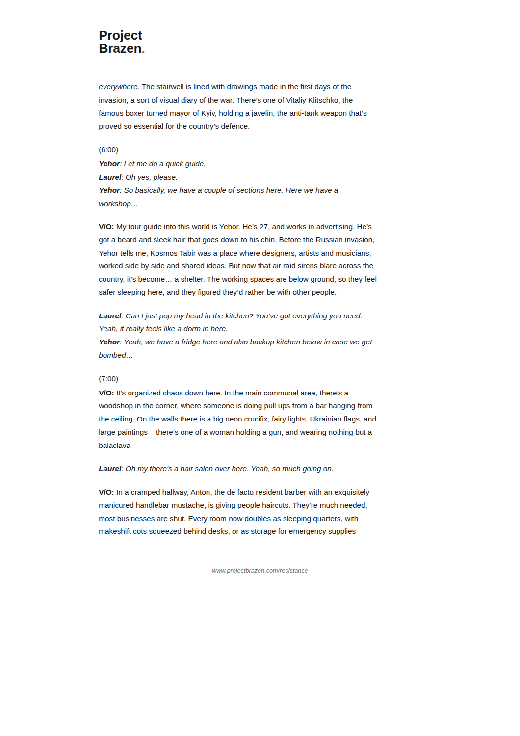Project
Brazen.
everywhere. The stairwell is lined with drawings made in the first days of the invasion, a sort of visual diary of the war. There’s one of Vitaliy Klitschko, the famous boxer turned mayor of Kyiv, holding a javelin, the anti-tank weapon that’s proved so essential for the country’s defence.
(6:00)
Yehor: Let me do a quick guide.
Laurel: Oh yes, please.
Yehor: So basically, we have a couple of sections here. Here we have a workshop…
V/O: My tour guide into this world is Yehor. He’s 27, and works in advertising. He’s got a beard and sleek hair that goes down to his chin. Before the Russian invasion, Yehor tells me, Kosmos Tabir was a place where designers, artists and musicians, worked side by side and shared ideas. But now that air raid sirens blare across the country, it’s become… a shelter. The working spaces are below ground, so they feel safer sleeping here, and they figured they’d rather be with other people.
Laurel: Can I just pop my head in the kitchen? You’ve got everything you need. Yeah, it really feels like a dorm in here.
Yehor: Yeah, we have a fridge here and also backup kitchen below in case we get bombed…
(7:00)
V/O: It’s organized chaos down here. In the main communal area, there’s a woodshop in the corner, where someone is doing pull ups from a bar hanging from the ceiling. On the walls there is a big neon crucifix, fairy lights, Ukrainian flags, and large paintings – there’s one of a woman holding a gun, and wearing nothing but a balaclava
Laurel: Oh my there's a hair salon over here. Yeah, so much going on.
V/O: In a cramped hallway, Anton, the de facto resident barber with an exquisitely manicured handlebar mustache, is giving people haircuts. They’re much needed, most businesses are shut. Every room now doubles as sleeping quarters, with makeshift cots squeezed behind desks, or as storage for emergency supplies
www.projectbrazen.com/resistance